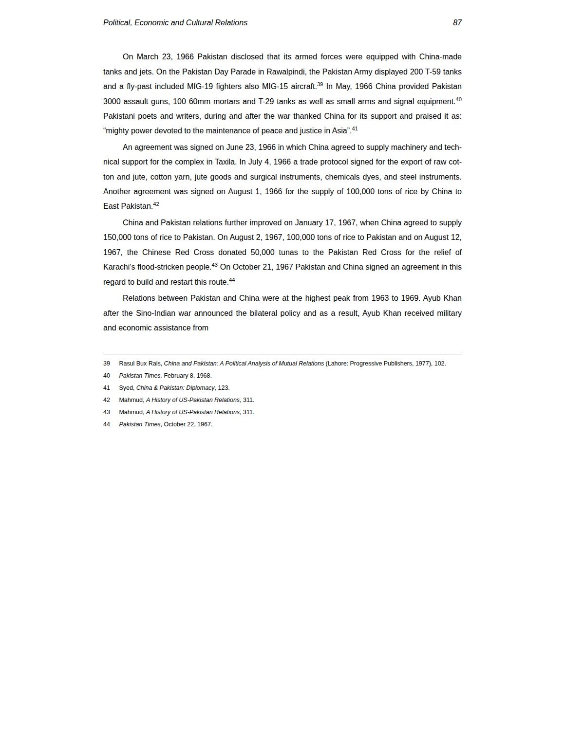Political, Economic and Cultural Relations 87
On March 23, 1966 Pakistan disclosed that its armed forces were equipped with China-made tanks and jets. On the Pakistan Day Parade in Rawalpindi, the Pakistan Army displayed 200 T-59 tanks and a fly-past included MIG-19 fighters also MIG-15 aircraft.39 In May, 1966 China provided Pakistan 3000 assault guns, 100 60mm mortars and T-29 tanks as well as small arms and signal equipment.40 Pakistani poets and writers, during and after the war thanked China for its support and praised it as: “mighty power devoted to the maintenance of peace and justice in Asia”.41
An agreement was signed on June 23, 1966 in which China agreed to supply machinery and technical support for the complex in Taxila. In July 4, 1966 a trade protocol signed for the export of raw cotton and jute, cotton yarn, jute goods and surgical instruments, chemicals dyes, and steel instruments. Another agreement was signed on August 1, 1966 for the supply of 100,000 tons of rice by China to East Pakistan.42
China and Pakistan relations further improved on January 17, 1967, when China agreed to supply 150,000 tons of rice to Pakistan. On August 2, 1967, 100,000 tons of rice to Pakistan and on August 12, 1967, the Chinese Red Cross donated 50,000 tunas to the Pakistan Red Cross for the relief of Karachi’s flood-stricken people.43 On October 21, 1967 Pakistan and China signed an agreement in this regard to build and restart this route.44
Relations between Pakistan and China were at the highest peak from 1963 to 1969. Ayub Khan after the Sino-Indian war announced the bilateral policy and as a result, Ayub Khan received military and economic assistance from
Rasul Bux Rais, China and Pakistan: A Political Analysis of Mutual Relations (Lahore: Progressive Publishers, 1977), 102.
Pakistan Times, February 8, 1968.
Syed, China & Pakistan: Diplomacy, 123.
Mahmud, A History of US-Pakistan Relations, 311.
Mahmud, A History of US-Pakistan Relations, 311.
Pakistan Times, October 22, 1967.